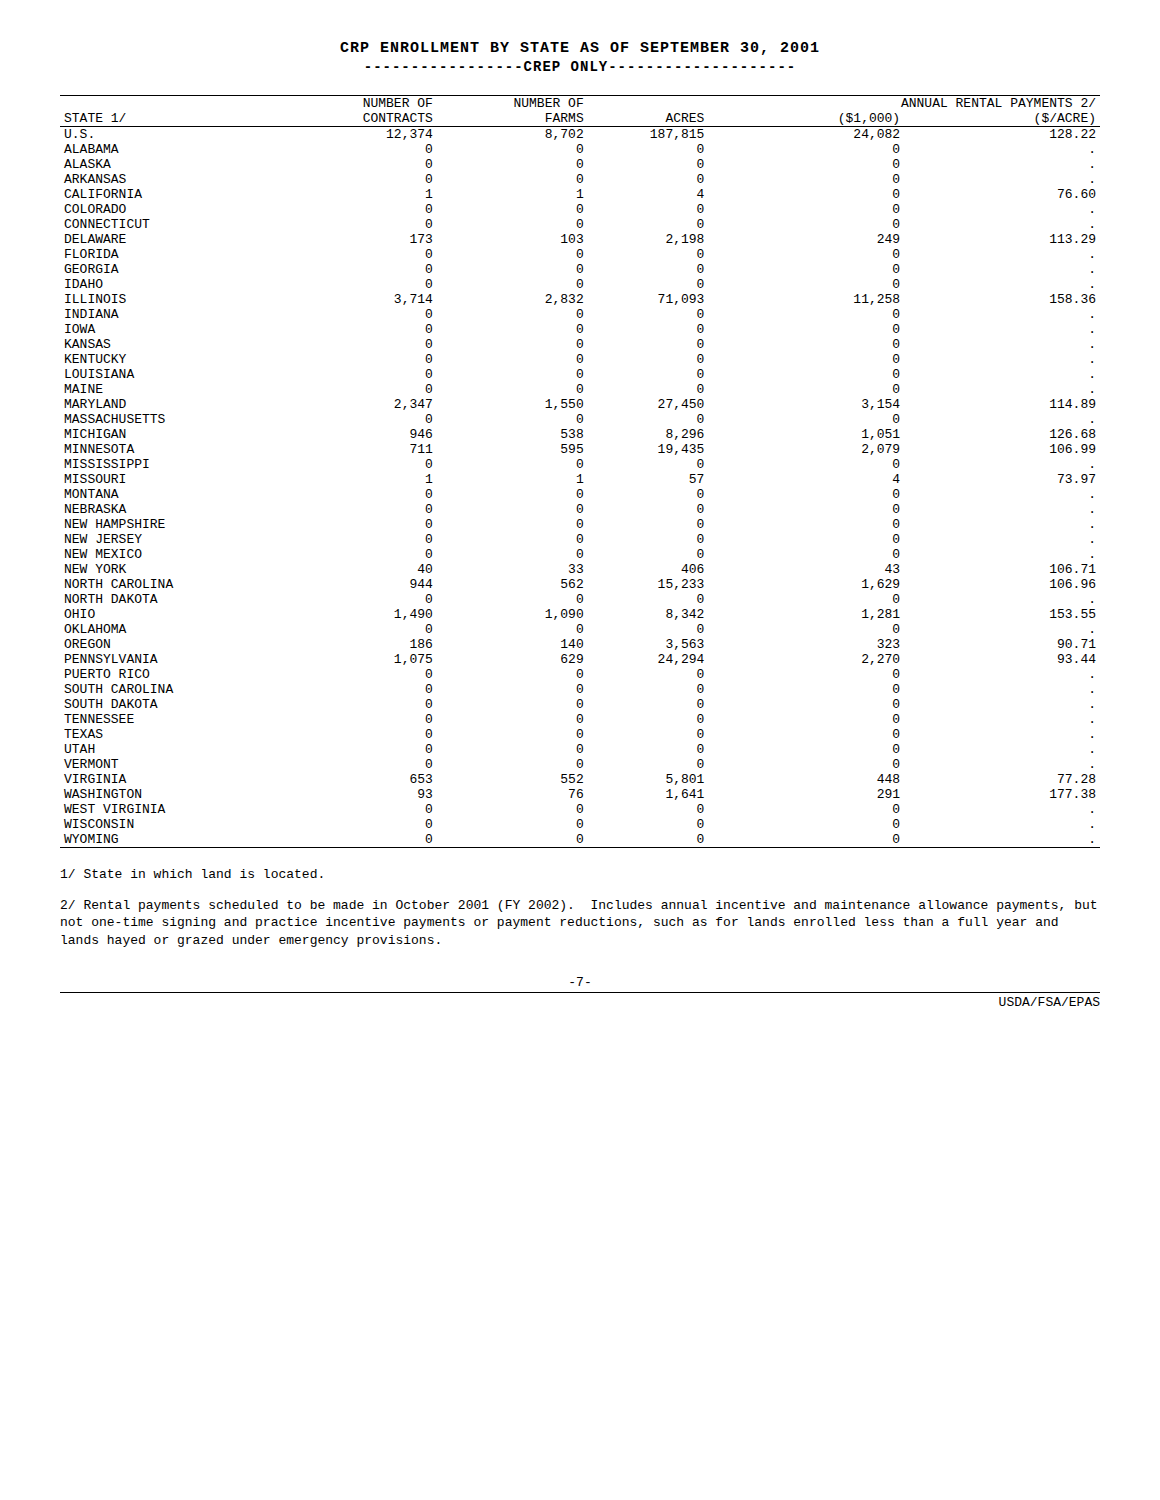CRP ENROLLMENT BY STATE AS OF SEPTEMBER 30, 2001
-----------------CREP ONLY--------------------
| | NUMBER OF | NUMBER OF | | ANNUAL RENTAL PAYMENTS 2/ |
| --- | --- | --- | --- | --- |
| STATE 1/ | CONTRACTS | FARMS | ACRES | ($1,000) | ($/ACRE) |
| U.S. | 12,374 | 8,702 | 187,815 | 24,082 | 128.22 |
| ALABAMA | 0 | 0 | 0 | 0 | . |
| ALASKA | 0 | 0 | 0 | 0 | . |
| ARKANSAS | 0 | 0 | 0 | 0 | . |
| CALIFORNIA | 1 | 1 | 4 | 0 | 76.60 |
| COLORADO | 0 | 0 | 0 | 0 | . |
| CONNECTICUT | 0 | 0 | 0 | 0 | . |
| DELAWARE | 173 | 103 | 2,198 | 249 | 113.29 |
| FLORIDA | 0 | 0 | 0 | 0 | . |
| GEORGIA | 0 | 0 | 0 | 0 | . |
| IDAHO | 0 | 0 | 0 | 0 | . |
| ILLINOIS | 3,714 | 2,832 | 71,093 | 11,258 | 158.36 |
| INDIANA | 0 | 0 | 0 | 0 | . |
| IOWA | 0 | 0 | 0 | 0 | . |
| KANSAS | 0 | 0 | 0 | 0 | . |
| KENTUCKY | 0 | 0 | 0 | 0 | . |
| LOUISIANA | 0 | 0 | 0 | 0 | . |
| MAINE | 0 | 0 | 0 | 0 | . |
| MARYLAND | 2,347 | 1,550 | 27,450 | 3,154 | 114.89 |
| MASSACHUSETTS | 0 | 0 | 0 | 0 | . |
| MICHIGAN | 946 | 538 | 8,296 | 1,051 | 126.68 |
| MINNESOTA | 711 | 595 | 19,435 | 2,079 | 106.99 |
| MISSISSIPPI | 0 | 0 | 0 | 0 | . |
| MISSOURI | 1 | 1 | 57 | 4 | 73.97 |
| MONTANA | 0 | 0 | 0 | 0 | . |
| NEBRASKA | 0 | 0 | 0 | 0 | . |
| NEW HAMPSHIRE | 0 | 0 | 0 | 0 | . |
| NEW JERSEY | 0 | 0 | 0 | 0 | . |
| NEW MEXICO | 0 | 0 | 0 | 0 | . |
| NEW YORK | 40 | 33 | 406 | 43 | 106.71 |
| NORTH CAROLINA | 944 | 562 | 15,233 | 1,629 | 106.96 |
| NORTH DAKOTA | 0 | 0 | 0 | 0 | . |
| OHIO | 1,490 | 1,090 | 8,342 | 1,281 | 153.55 |
| OKLAHOMA | 0 | 0 | 0 | 0 | . |
| OREGON | 186 | 140 | 3,563 | 323 | 90.71 |
| PENNSYLVANIA | 1,075 | 629 | 24,294 | 2,270 | 93.44 |
| PUERTO RICO | 0 | 0 | 0 | 0 | . |
| SOUTH CAROLINA | 0 | 0 | 0 | 0 | . |
| SOUTH DAKOTA | 0 | 0 | 0 | 0 | . |
| TENNESSEE | 0 | 0 | 0 | 0 | . |
| TEXAS | 0 | 0 | 0 | 0 | . |
| UTAH | 0 | 0 | 0 | 0 | . |
| VERMONT | 0 | 0 | 0 | 0 | . |
| VIRGINIA | 653 | 552 | 5,801 | 448 | 77.28 |
| WASHINGTON | 93 | 76 | 1,641 | 291 | 177.38 |
| WEST VIRGINIA | 0 | 0 | 0 | 0 | . |
| WISCONSIN | 0 | 0 | 0 | 0 | . |
| WYOMING | 0 | 0 | 0 | 0 | . |
1/ State in which land is located.
2/ Rental payments scheduled to be made in October 2001 (FY 2002). Includes annual incentive and maintenance allowance payments, but not one-time signing and practice incentive payments or payment reductions, such as for lands enrolled less than a full year and lands hayed or grazed under emergency provisions.
-7-
USDA/FSA/EPAS